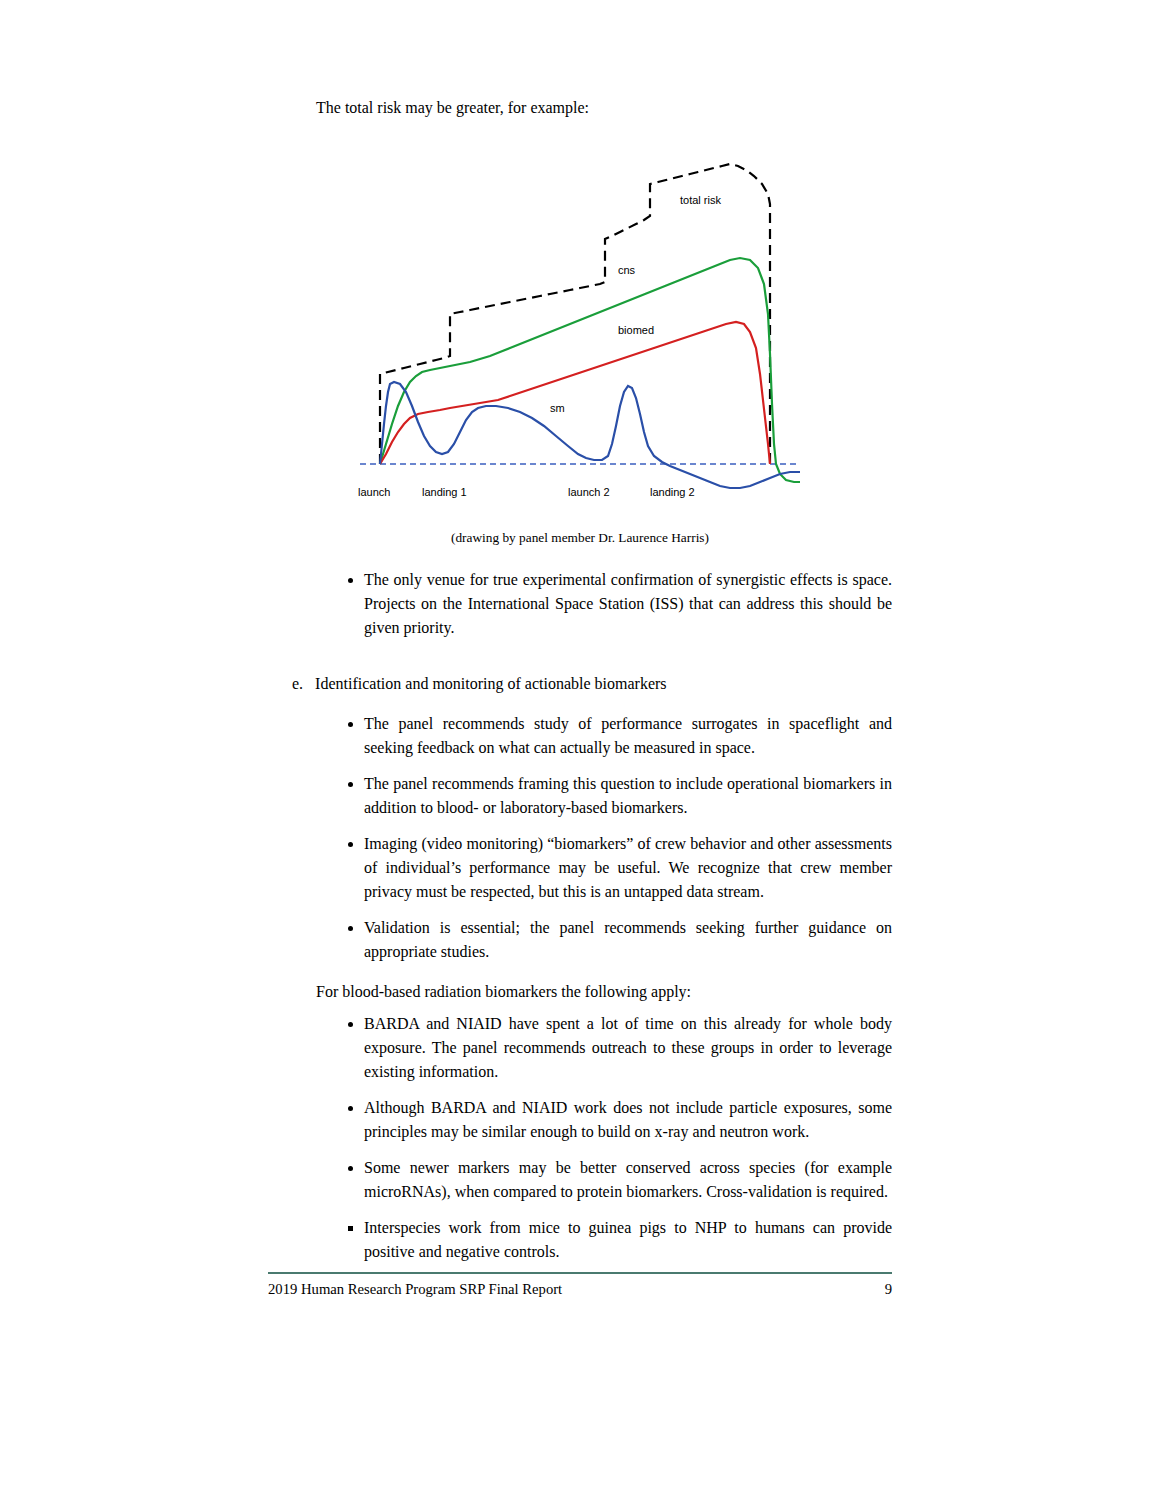The total risk may be greater, for example:
total risk cns biomed sm launch landing 1 launch 2 landing 2
(drawing by panel member Dr. Laurence Harris)
The only venue for true experimental confirmation of synergistic effects is space. Projects on the International Space Station (ISS) that can address this should be given priority.
e. Identification and monitoring of actionable biomarkers
The panel recommends study of performance surrogates in spaceflight and seeking feedback on what can actually be measured in space.
The panel recommends framing this question to include operational biomarkers in addition to blood- or laboratory-based biomarkers.
Imaging (video monitoring) “biomarkers” of crew behavior and other assessments of individual’s performance may be useful. We recognize that crew member privacy must be respected, but this is an untapped data stream.
Validation is essential; the panel recommends seeking further guidance on appropriate studies.
For blood-based radiation biomarkers the following apply:
BARDA and NIAID have spent a lot of time on this already for whole body exposure. The panel recommends outreach to these groups in order to leverage existing information.
Although BARDA and NIAID work does not include particle exposures, some principles may be similar enough to build on x-ray and neutron work.
Some newer markers may be better conserved across species (for example microRNAs), when compared to protein biomarkers. Cross-validation is required.
Interspecies work from mice to guinea pigs to NHP to humans can provide positive and negative controls.
2019 Human Research Program SRP Final Report 9